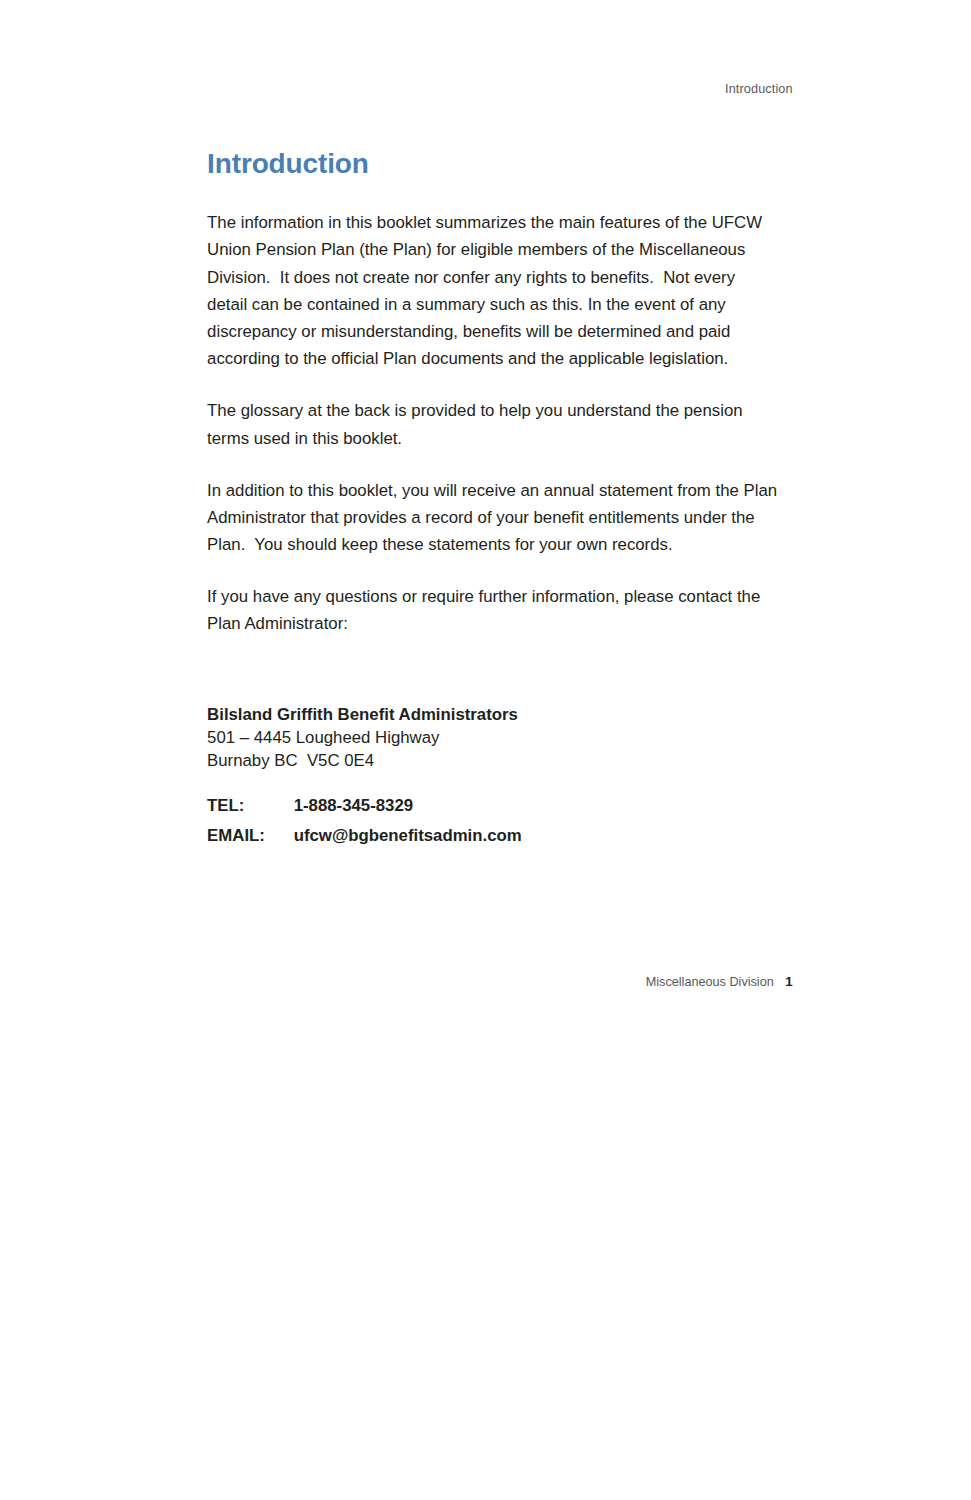Introduction
Introduction
The information in this booklet summarizes the main features of the UFCW Union Pension Plan (the Plan) for eligible members of the Miscellaneous Division. It does not create nor confer any rights to benefits. Not every detail can be contained in a summary such as this. In the event of any discrepancy or misunderstanding, benefits will be determined and paid according to the official Plan documents and the applicable legislation.
The glossary at the back is provided to help you understand the pension terms used in this booklet.
In addition to this booklet, you will receive an annual statement from the Plan Administrator that provides a record of your benefit entitlements under the Plan. You should keep these statements for your own records.
If you have any questions or require further information, please contact the Plan Administrator:
Bilsland Griffith Benefit Administrators
501 – 4445 Lougheed Highway
Burnaby BC V5C 0E4
| TEL: | 1-888-345-8329 |
| EMAIL: | ufcw@bgbenefitsadmin.com |
Miscellaneous Division1